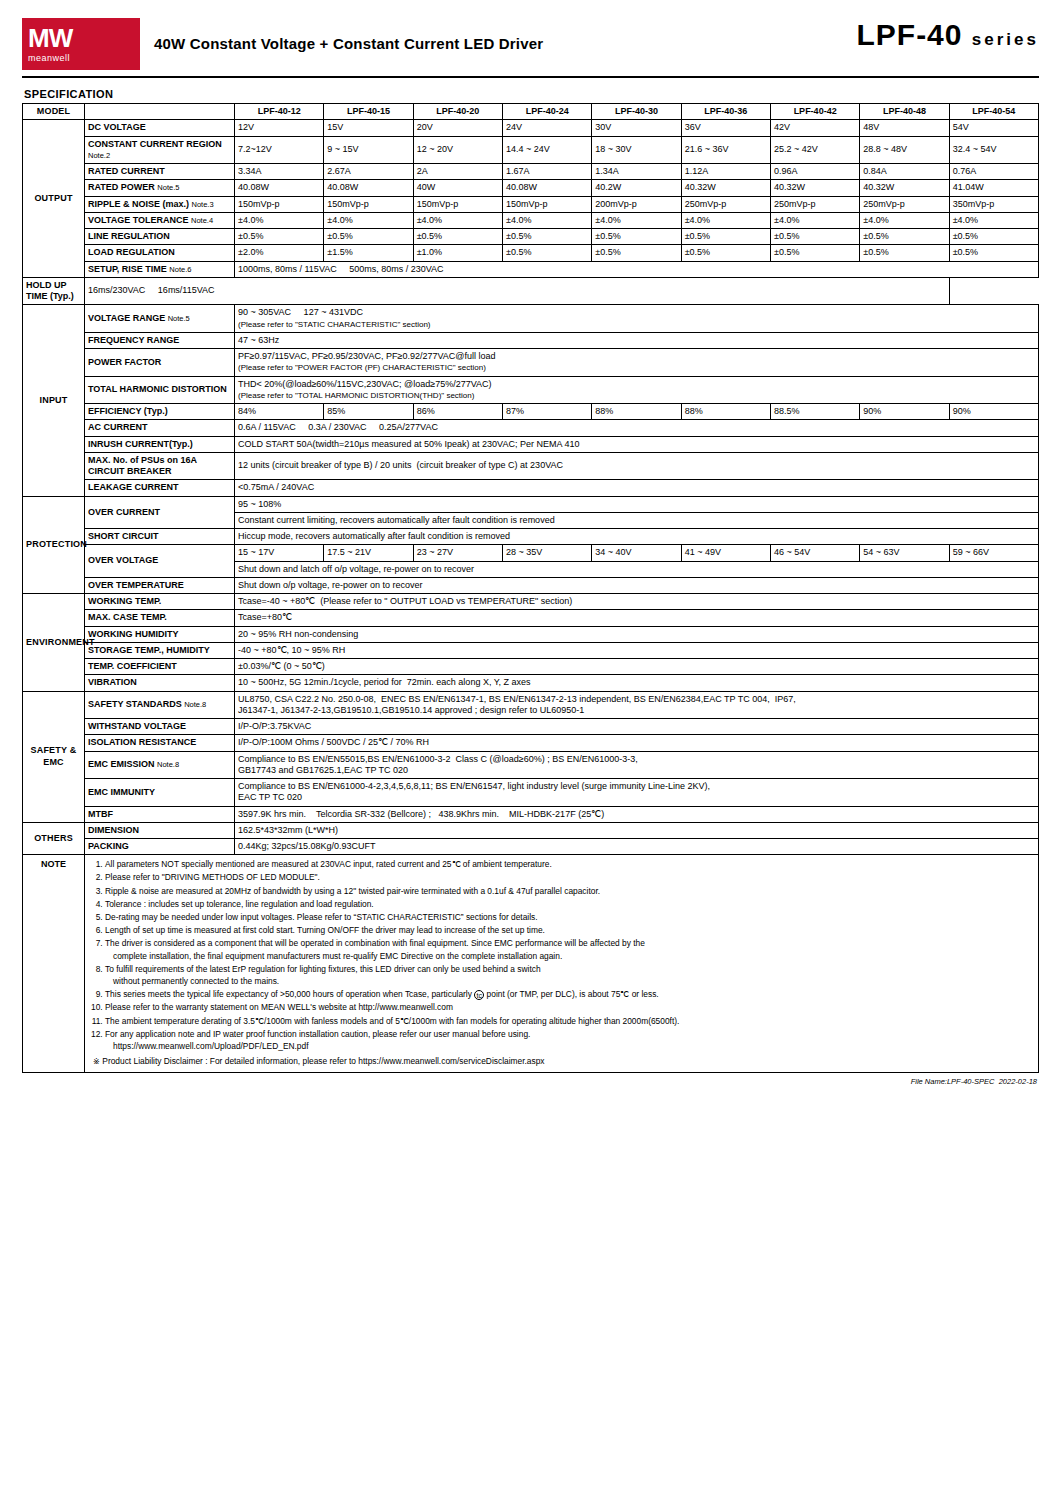MW
meanwell
40W Constant Voltage + Constant Current LED Driver
LPF-40 series
SPECIFICATION
| MODEL | | LPF-40-12 | LPF-40-15 | LPF-40-20 | LPF-40-24 | LPF-40-30 | LPF-40-36 | LPF-40-42 | LPF-40-48 | LPF-40-54 |
| OUTPUT | DC VOLTAGE | 12V | 15V | 20V | 24V | 30V | 36V | 42V | 48V | 54V |
| CONSTANT CURRENT REGION Note.2 | 7.2~12V | 9 ~ 15V | 12 ~ 20V | 14.4 ~ 24V | 18 ~ 30V | 21.6 ~ 36V | 25.2 ~ 42V | 28.8 ~ 48V | 32.4 ~ 54V |
| RATED CURRENT | 3.34A | 2.67A | 2A | 1.67A | 1.34A | 1.12A | 0.96A | 0.84A | 0.76A |
| RATED POWER Note.5 | 40.08W | 40.08W | 40W | 40.08W | 40.2W | 40.32W | 40.32W | 40.32W | 41.04W |
| RIPPLE & NOISE (max.) Note.3 | 150mVp-p | 150mVp-p | 150mVp-p | 150mVp-p | 200mVp-p | 250mVp-p | 250mVp-p | 250mVp-p | 350mVp-p |
| VOLTAGE TOLERANCE Note.4 | ±4.0% | ±4.0% | ±4.0% | ±4.0% | ±4.0% | ±4.0% | ±4.0% | ±4.0% | ±4.0% |
| LINE REGULATION | ±0.5% | ±0.5% | ±0.5% | ±0.5% | ±0.5% | ±0.5% | ±0.5% | ±0.5% | ±0.5% |
| LOAD REGULATION | ±2.0% | ±1.5% | ±1.0% | ±0.5% | ±0.5% | ±0.5% | ±0.5% | ±0.5% | ±0.5% |
| SETUP, RISE TIME Note.6 | 1000ms, 80ms / 115VAC 500ms, 80ms / 230VAC |
| HOLD UP TIME (Typ.) | 16ms/230VAC 16ms/115VAC |
| INPUT | VOLTAGE RANGE Note.5 | 90 ~ 305VAC 127 ~ 431VDC (Please refer to "STATIC CHARACTERISTIC" section) |
| FREQUENCY RANGE | 47 ~ 63Hz |
| POWER FACTOR | PF≥0.97/115VAC, PF≥0.95/230VAC, PF≥0.92/277VAC@full load (Please refer to "POWER FACTOR (PF) CHARACTERISTIC" section) |
| TOTAL HARMONIC DISTORTION | THD< 20%(@load≥60%/115VC,230VAC; @load≥75%/277VAC) (Please refer to "TOTAL HARMONIC DISTORTION(THD)" section) |
| EFFICIENCY (Typ.) | 84% | 85% | 86% | 87% | 88% | 88% | 88.5% | 90% | 90% |
| AC CURRENT | 0.6A / 115VAC 0.3A / 230VAC 0.25A/277VAC |
| INRUSH CURRENT(Typ.) | COLD START 50A(twidth=210µs measured at 50% Ipeak) at 230VAC; Per NEMA 410 |
| MAX. No. of PSUs on 16A CIRCUIT BREAKER | 12 units (circuit breaker of type B) / 20 units (circuit breaker of type C) at 230VAC |
| LEAKAGE CURRENT | <0.75mA / 240VAC |
| PROTECTION | OVER CURRENT | 95 ~ 108% |
| Constant current limiting, recovers automatically after fault condition is removed |
| SHORT CIRCUIT | Hiccup mode, recovers automatically after fault condition is removed |
| OVER VOLTAGE | 15 ~ 17V | 17.5 ~ 21V | 23 ~ 27V | 28 ~ 35V | 34 ~ 40V | 41 ~ 49V | 46 ~ 54V | 54 ~ 63V | 59 ~ 66V |
| Shut down and latch off o/p voltage, re-power on to recover |
| OVER TEMPERATURE | Shut down o/p voltage, re-power on to recover |
| ENVIRONMENT | WORKING TEMP. | Tcase=-40 ~ +80℃ (Please refer to " OUTPUT LOAD vs TEMPERATURE" section) |
| MAX. CASE TEMP. | Tcase=+80℃ |
| WORKING HUMIDITY | 20 ~ 95% RH non-condensing |
| STORAGE TEMP., HUMIDITY | -40 ~ +80℃, 10 ~ 95% RH |
| TEMP. COEFFICIENT | ±0.03%/℃ (0 ~ 50℃) |
| VIBRATION | 10 ~ 500Hz, 5G 12min./1cycle, period for 72min. each along X, Y, Z axes |
| SAFETY & EMC | SAFETY STANDARDS Note.8 | UL8750, CSA C22.2 No. 250.0-08, ENEC BS EN/EN61347-1, BS EN/EN61347-2-13 independent, BS EN/EN62384,EAC TP TC 004, IP67, J61347-1, J61347-2-13,GB19510.1,GB19510.14 approved ; design refer to UL60950-1 |
| WITHSTAND VOLTAGE | I/P-O/P:3.75KVAC |
| ISOLATION RESISTANCE | I/P-O/P:100M Ohms / 500VDC / 25℃ / 70% RH |
| EMC EMISSION Note.8 | Compliance to BS EN/EN55015,BS EN/EN61000-3-2 Class C (@load≥60%) ; BS EN/EN61000-3-3, GB17743 and GB17625.1,EAC TP TC 020 |
| EMC IMMUNITY | Compliance to BS EN/EN61000-4-2,3,4,5,6,8,11; BS EN/EN61547, light industry level (surge immunity Line-Line 2KV), EAC TP TC 020 |
| MTBF | 3597.9K hrs min. Telcordia SR-332 (Bellcore) ; 438.9Khrs min. MIL-HDBK-217F (25℃) |
| OTHERS | DIMENSION | 162.5*43*32mm (L*W*H) |
| PACKING | 0.44Kg; 32pcs/15.08Kg/0.93CUFT |
NOTE
All parameters NOT specially mentioned are measured at 230VAC input, rated current and 25℃ of ambient temperature.
Please refer to "DRIVING METHODS OF LED MODULE".
Ripple & noise are measured at 20MHz of bandwidth by using a 12" twisted pair-wire terminated with a 0.1uf & 47uf parallel capacitor.
Tolerance : includes set up tolerance, line regulation and load regulation.
De-rating may be needed under low input voltages. Please refer to “STATIC CHARACTERISTIC” sections for details.
Length of set up time is measured at first cold start. Turning ON/OFF the driver may lead to increase of the set up time.
The driver is considered as a component that will be operated in combination with final equipment. Since EMC performance will be affected by the complete installation, the final equipment manufacturers must re-qualify EMC Directive on the complete installation again.
To fulfill requirements of the latest ErP regulation for lighting fixtures, this LED driver can only be used behind a switch without permanently connected to the mains.
This series meets the typical life expectancy of >50,000 hours of operation when Tcase, particularly tc point (or TMP, per DLC), is about 75℃ or less.
Please refer to the warranty statement on MEAN WELL's website at http://www.meanwell.com
The ambient temperature derating of 3.5℃/1000m with fanless models and of 5℃/1000m with fan models for operating altitude higher than 2000m(6500ft).
For any application note and IP water proof function installation caution, please refer our user manual before using. https://www.meanwell.com/Upload/PDF/LED_EN.pdf
※ Product Liability Disclaimer : For detailed information, please refer to https://www.meanwell.com/serviceDisclaimer.aspx
File Name:LPF-40-SPEC 2022-02-18